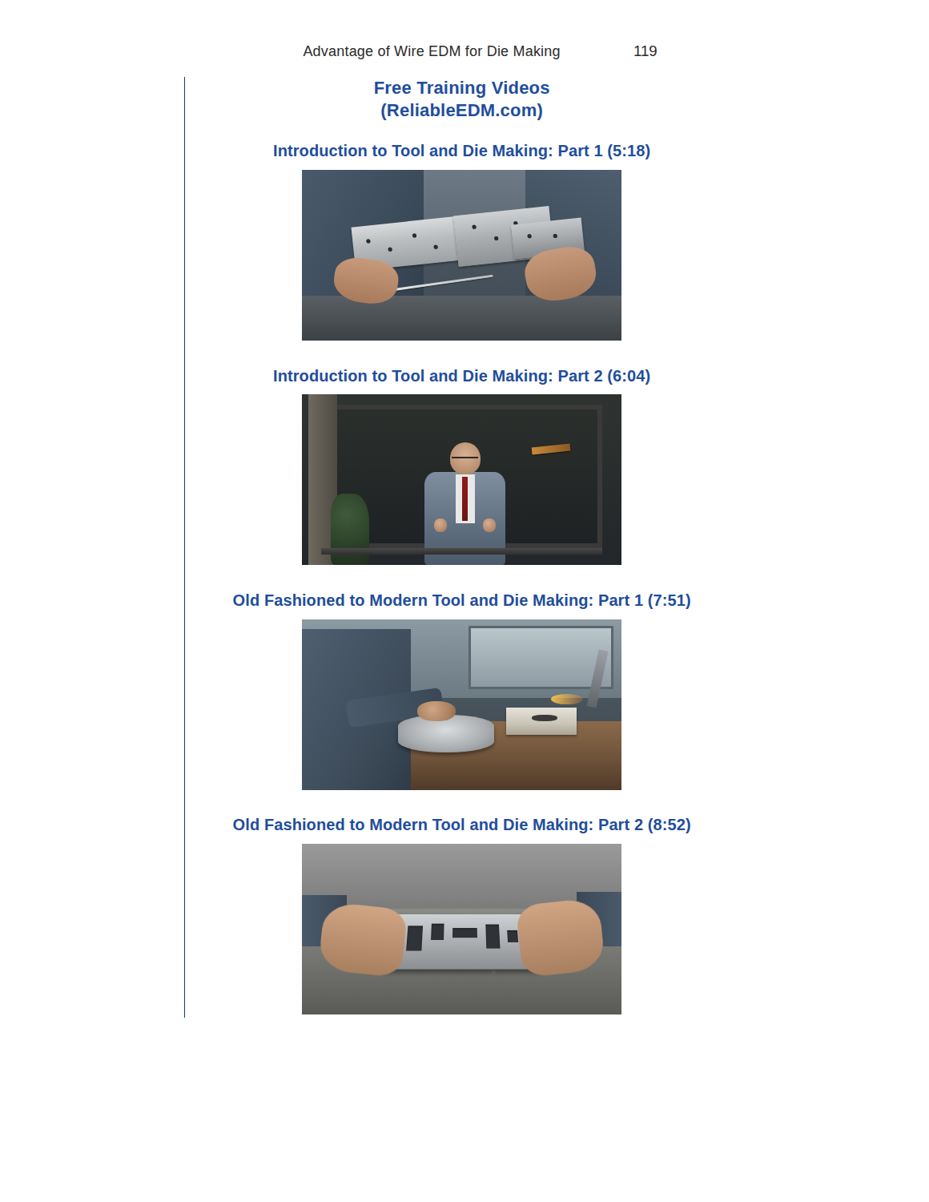Advantage of Wire EDM for Die Making 119
Free Training Videos (ReliableEDM.com)
Introduction to Tool and Die Making: Part 1 (5:18)
Introduction to Tool and Die Making: Part 2 (6:04)
Old Fashioned to Modern Tool and Die Making: Part 1 (7:51)
Old Fashioned to Modern Tool and Die Making: Part 2 (8:52)